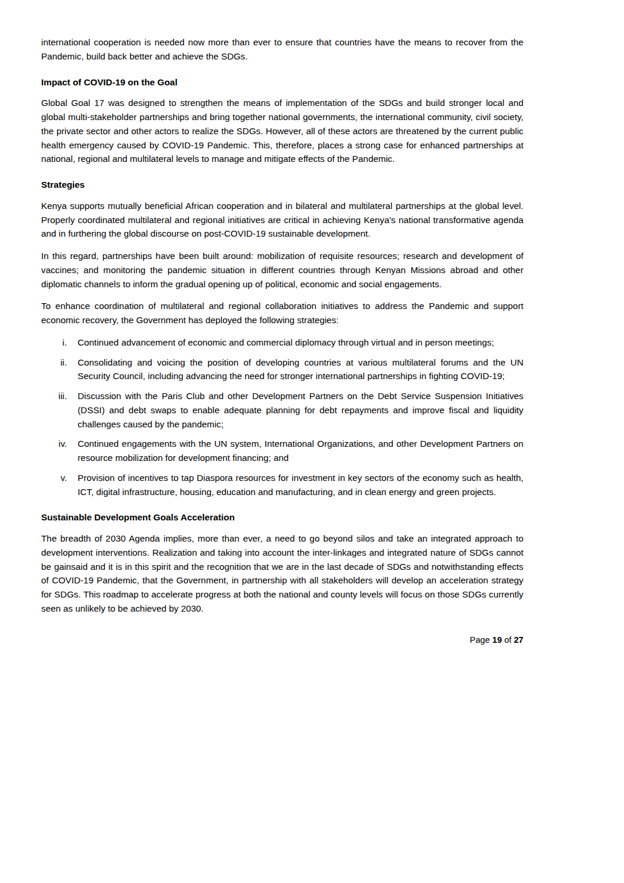international cooperation is needed now more than ever to ensure that countries have the means to recover from the Pandemic, build back better and achieve the SDGs.
Impact of COVID-19 on the Goal
Global Goal 17 was designed to strengthen the means of implementation of the SDGs and build stronger local and global multi-stakeholder partnerships and bring together national governments, the international community, civil society, the private sector and other actors to realize the SDGs. However, all of these actors are threatened by the current public health emergency caused by COVID-19 Pandemic. This, therefore, places a strong case for enhanced partnerships at national, regional and multilateral levels to manage and mitigate effects of the Pandemic.
Strategies
Kenya supports mutually beneficial African cooperation and in bilateral and multilateral partnerships at the global level. Properly coordinated multilateral and regional initiatives are critical in achieving Kenya's national transformative agenda and in furthering the global discourse on post-COVID-19 sustainable development.
In this regard, partnerships have been built around: mobilization of requisite resources; research and development of vaccines; and monitoring the pandemic situation in different countries through Kenyan Missions abroad and other diplomatic channels to inform the gradual opening up of political, economic and social engagements.
To enhance coordination of multilateral and regional collaboration initiatives to address the Pandemic and support economic recovery, the Government has deployed the following strategies:
Continued advancement of economic and commercial diplomacy through virtual and in person meetings;
Consolidating and voicing the position of developing countries at various multilateral forums and the UN Security Council, including advancing the need for stronger international partnerships in fighting COVID-19;
Discussion with the Paris Club and other Development Partners on the Debt Service Suspension Initiatives (DSSI) and debt swaps to enable adequate planning for debt repayments and improve fiscal and liquidity challenges caused by the pandemic;
Continued engagements with the UN system, International Organizations, and other Development Partners on resource mobilization for development financing; and
Provision of incentives to tap Diaspora resources for investment in key sectors of the economy such as health, ICT, digital infrastructure, housing, education and manufacturing, and in clean energy and green projects.
Sustainable Development Goals Acceleration
The breadth of 2030 Agenda implies, more than ever, a need to go beyond silos and take an integrated approach to development interventions. Realization and taking into account the inter-linkages and integrated nature of SDGs cannot be gainsaid and it is in this spirit and the recognition that we are in the last decade of SDGs and notwithstanding effects of COVID-19 Pandemic, that the Government, in partnership with all stakeholders will develop an acceleration strategy for SDGs. This roadmap to accelerate progress at both the national and county levels will focus on those SDGs currently seen as unlikely to be achieved by 2030.
Page 19 of 27